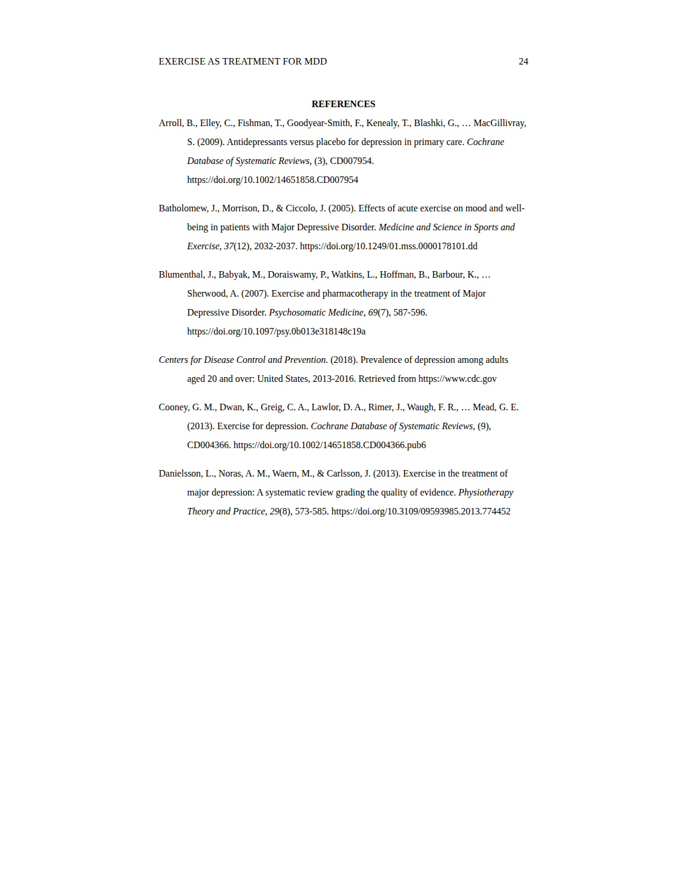Exercise as Treatment for MDD 24
REFERENCES
Arroll, B., Elley, C., Fishman, T., Goodyear-Smith, F., Kenealy, T., Blashki, G., … MacGillivray, S. (2009). Antidepressants versus placebo for depression in primary care. Cochrane Database of Systematic Reviews, (3), CD007954. https://doi.org/10.1002/14651858.CD007954
Batholomew, J., Morrison, D., & Ciccolo, J. (2005). Effects of acute exercise on mood and well-being in patients with Major Depressive Disorder. Medicine and Science in Sports and Exercise, 37(12), 2032-2037. https://doi.org/10.1249/01.mss.0000178101.dd
Blumenthal, J., Babyak, M., Doraiswamy, P., Watkins, L., Hoffman, B., Barbour, K., … Sherwood, A. (2007). Exercise and pharmacotherapy in the treatment of Major Depressive Disorder. Psychosomatic Medicine, 69(7), 587-596. https://doi.org/10.1097/psy.0b013e318148c19a
Centers for Disease Control and Prevention. (2018). Prevalence of depression among adults aged 20 and over: United States, 2013-2016. Retrieved from https://www.cdc.gov
Cooney, G. M., Dwan, K., Greig, C. A., Lawlor, D. A., Rimer, J., Waugh, F. R., … Mead, G. E. (2013). Exercise for depression. Cochrane Database of Systematic Reviews, (9), CD004366. https://doi.org/10.1002/14651858.CD004366.pub6
Danielsson, L., Noras, A. M., Waern, M., & Carlsson, J. (2013). Exercise in the treatment of major depression: A systematic review grading the quality of evidence. Physiotherapy Theory and Practice, 29(8), 573-585. https://doi.org/10.3109/09593985.2013.774452